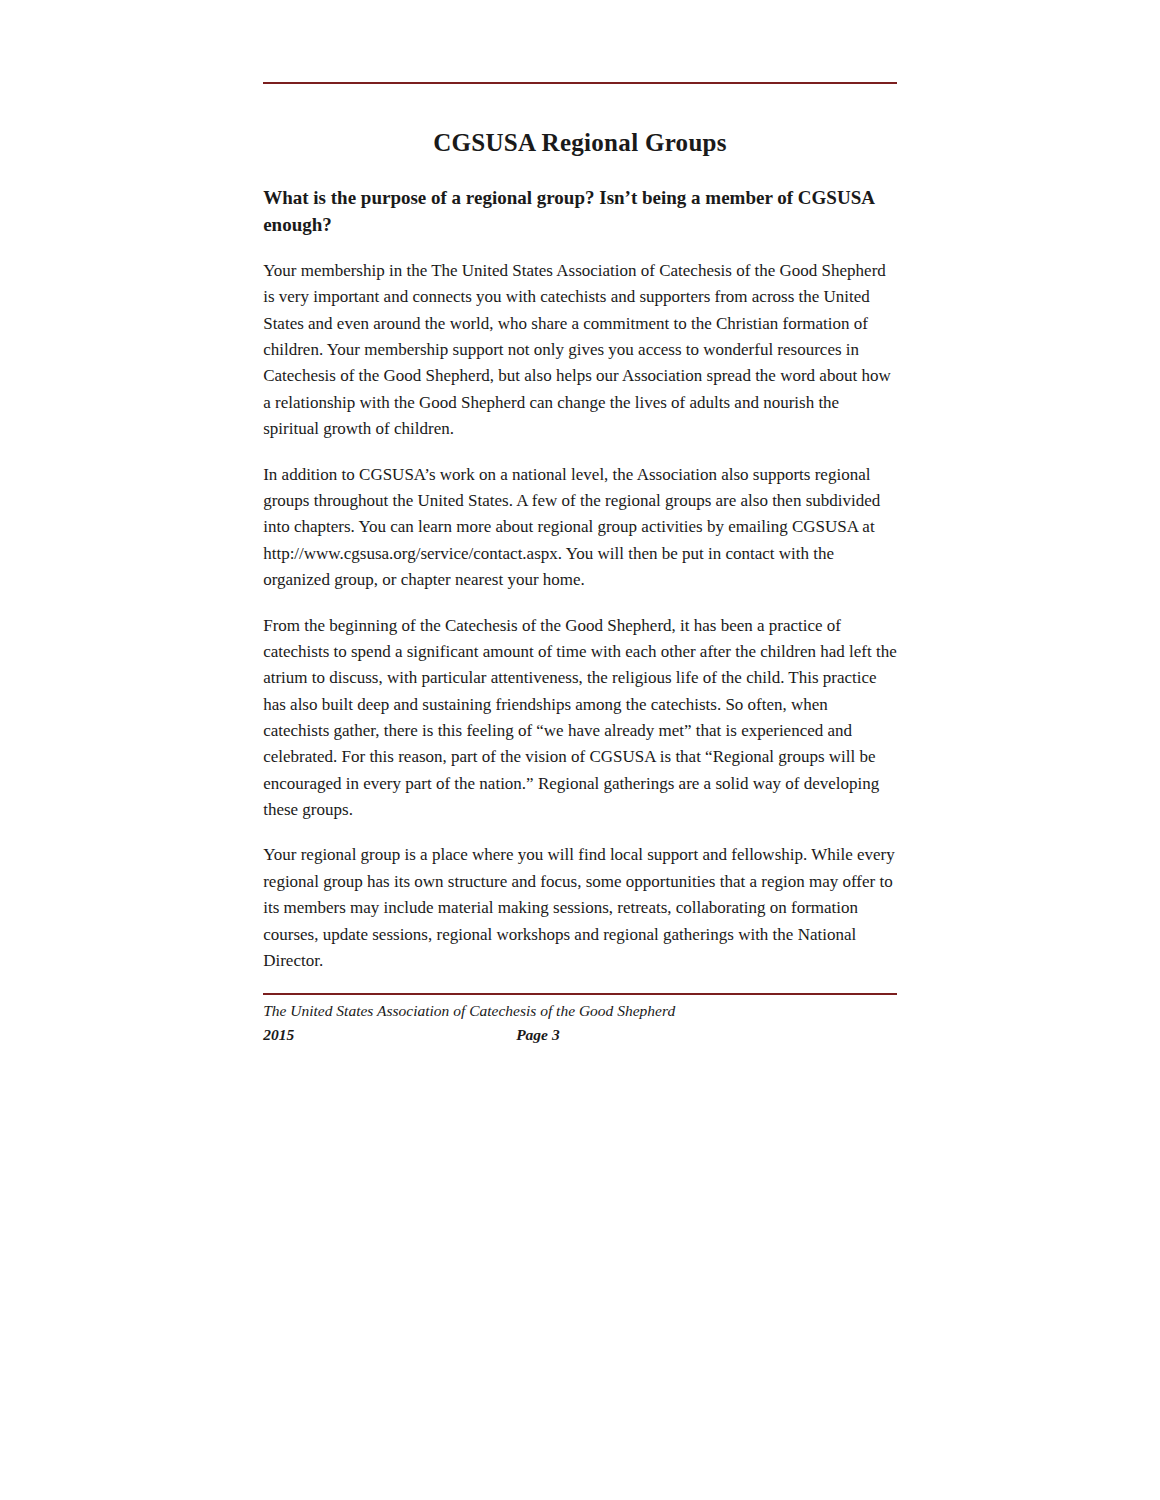CGSUSA Regional Groups
What is the purpose of a regional group? Isn’t being a member of CGSUSA enough?
Your membership in the The United States Association of Catechesis of the Good Shepherd is very important and connects you with catechists and supporters from across the United States and even around the world, who share a commitment to the Christian formation of children. Your membership support not only gives you access to wonderful resources in Catechesis of the Good Shepherd, but also helps our Association spread the word about how a relationship with the Good Shepherd can change the lives of adults and nourish the spiritual growth of children.
In addition to CGSUSA’s work on a national level, the Association also supports regional groups throughout the United States. A few of the regional groups are also then subdivided into chapters. You can learn more about regional group activities by emailing CGSUSA at http://www.cgsusa.org/service/contact.aspx. You will then be put in contact with the organized group, or chapter nearest your home.
From the beginning of the Catechesis of the Good Shepherd, it has been a practice of catechists to spend a significant amount of time with each other after the children had left the atrium to discuss, with particular attentiveness, the religious life of the child. This practice has also built deep and sustaining friendships among the catechists. So often, when catechists gather, there is this feeling of “we have already met” that is experienced and celebrated. For this reason, part of the vision of CGSUSA is that “Regional groups will be encouraged in every part of the nation.” Regional gatherings are a solid way of developing these groups.
Your regional group is a place where you will find local support and fellowship. While every regional group has its own structure and focus, some opportunities that a region may offer to its members may include material making sessions, retreats, collaborating on formation courses, update sessions, regional workshops and regional gatherings with the National Director.
The United States Association of Catechesis of the Good Shepherd
2015 Page 3